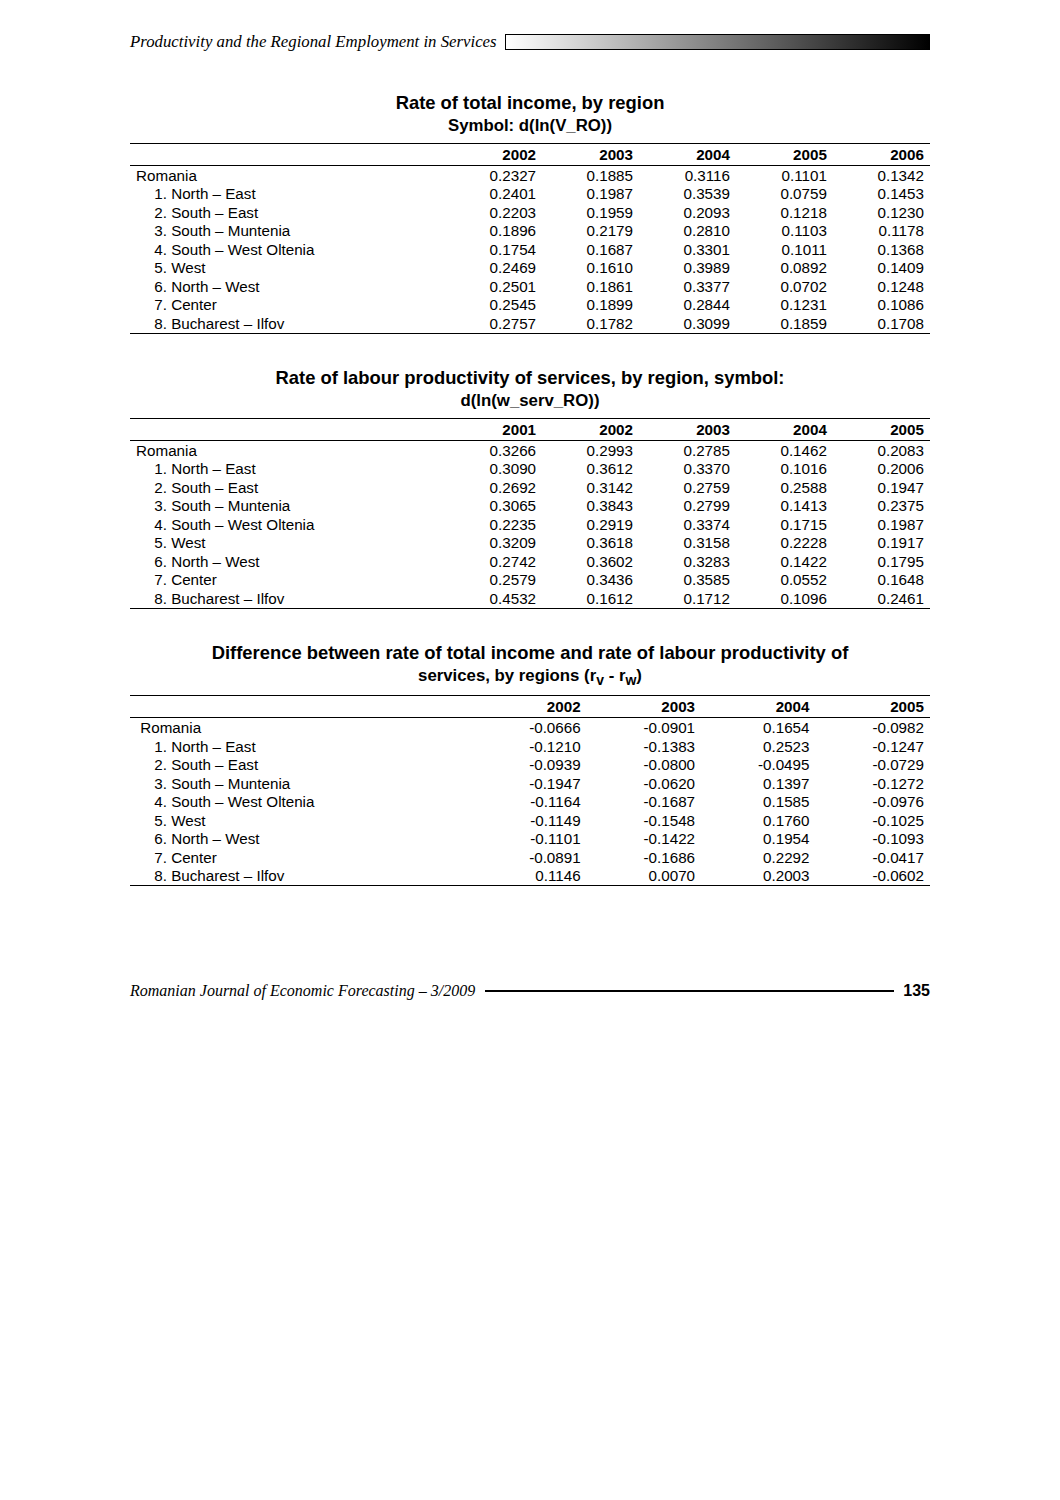Productivity and the Regional Employment in Services
Rate of total income, by region
Symbol: d(ln(V_RO))
| | 2002 | 2003 | 2004 | 2005 | 2006 |
| --- | --- | --- | --- | --- | --- |
| Romania | 0.2327 | 0.1885 | 0.3116 | 0.1101 | 0.1342 |
| 1. North – East | 0.2401 | 0.1987 | 0.3539 | 0.0759 | 0.1453 |
| 2. South – East | 0.2203 | 0.1959 | 0.2093 | 0.1218 | 0.1230 |
| 3. South – Muntenia | 0.1896 | 0.2179 | 0.2810 | 0.1103 | 0.1178 |
| 4. South – West Oltenia | 0.1754 | 0.1687 | 0.3301 | 0.1011 | 0.1368 |
| 5. West | 0.2469 | 0.1610 | 0.3989 | 0.0892 | 0.1409 |
| 6. North – West | 0.2501 | 0.1861 | 0.3377 | 0.0702 | 0.1248 |
| 7. Center | 0.2545 | 0.1899 | 0.2844 | 0.1231 | 0.1086 |
| 8. Bucharest – Ilfov | 0.2757 | 0.1782 | 0.3099 | 0.1859 | 0.1708 |
Rate of labour productivity of services, by region, symbol:
d(ln(w_serv_RO))
| | 2001 | 2002 | 2003 | 2004 | 2005 |
| --- | --- | --- | --- | --- | --- |
| Romania | 0.3266 | 0.2993 | 0.2785 | 0.1462 | 0.2083 |
| 1. North – East | 0.3090 | 0.3612 | 0.3370 | 0.1016 | 0.2006 |
| 2. South – East | 0.2692 | 0.3142 | 0.2759 | 0.2588 | 0.1947 |
| 3. South – Muntenia | 0.3065 | 0.3843 | 0.2799 | 0.1413 | 0.2375 |
| 4. South – West Oltenia | 0.2235 | 0.2919 | 0.3374 | 0.1715 | 0.1987 |
| 5. West | 0.3209 | 0.3618 | 0.3158 | 0.2228 | 0.1917 |
| 6. North – West | 0.2742 | 0.3602 | 0.3283 | 0.1422 | 0.1795 |
| 7. Center | 0.2579 | 0.3436 | 0.3585 | 0.0552 | 0.1648 |
| 8. Bucharest – Ilfov | 0.4532 | 0.1612 | 0.1712 | 0.1096 | 0.2461 |
Difference between rate of total income and rate of labour productivity of
services, by regions (rv - rw)
| | 2002 | 2003 | 2004 | 2005 |
| --- | --- | --- | --- | --- |
| Romania | -0.0666 | -0.0901 | 0.1654 | -0.0982 |
| 1. North – East | -0.1210 | -0.1383 | 0.2523 | -0.1247 |
| 2. South – East | -0.0939 | -0.0800 | -0.0495 | -0.0729 |
| 3. South – Muntenia | -0.1947 | -0.0620 | 0.1397 | -0.1272 |
| 4. South – West Oltenia | -0.1164 | -0.1687 | 0.1585 | -0.0976 |
| 5. West | -0.1149 | -0.1548 | 0.1760 | -0.1025 |
| 6. North – West | -0.1101 | -0.1422 | 0.1954 | -0.1093 |
| 7. Center | -0.0891 | -0.1686 | 0.2292 | -0.0417 |
| 8. Bucharest – Ilfov | 0.1146 | 0.0070 | 0.2003 | -0.0602 |
Romanian Journal of Economic Forecasting – 3/2009 135